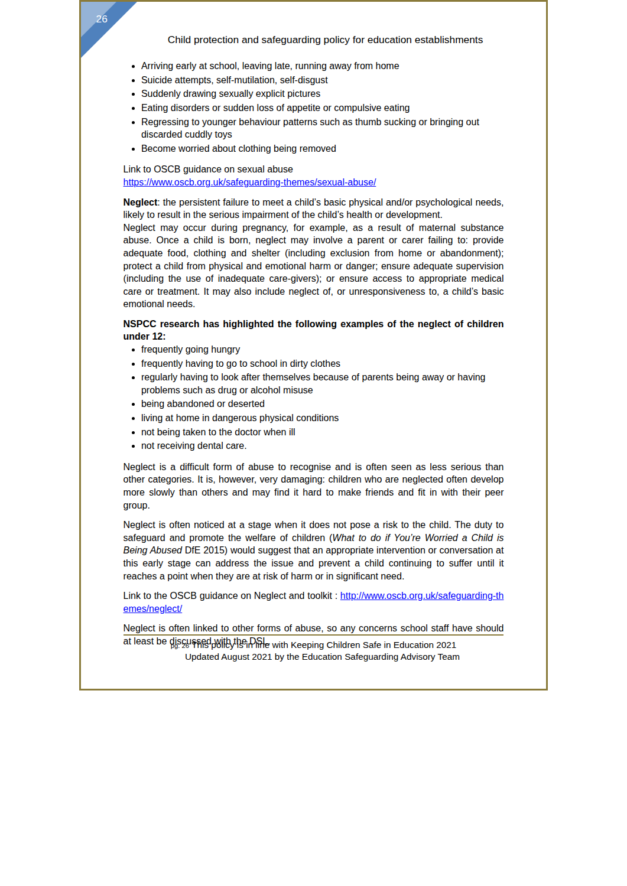26
Child protection and safeguarding policy for education establishments
Arriving early at school, leaving late, running away from home
Suicide attempts, self-mutilation, self-disgust
Suddenly drawing sexually explicit pictures
Eating disorders or sudden loss of appetite or compulsive eating
Regressing to younger behaviour patterns such as thumb sucking or bringing out discarded cuddly toys
Become worried about clothing being removed
Link to OSCB guidance on sexual abuse
https://www.oscb.org.uk/safeguarding-themes/sexual-abuse/
Neglect: the persistent failure to meet a child’s basic physical and/or psychological needs, likely to result in the serious impairment of the child’s health or development.
Neglect may occur during pregnancy, for example, as a result of maternal substance abuse. Once a child is born, neglect may involve a parent or carer failing to: provide adequate food, clothing and shelter (including exclusion from home or abandonment); protect a child from physical and emotional harm or danger; ensure adequate supervision (including the use of inadequate care-givers); or ensure access to appropriate medical care or treatment. It may also include neglect of, or unresponsiveness to, a child’s basic emotional needs.
NSPCC research has highlighted the following examples of the neglect of children under 12:
frequently going hungry
frequently having to go to school in dirty clothes
regularly having to look after themselves because of parents being away or having problems such as drug or alcohol misuse
being abandoned or deserted
living at home in dangerous physical conditions
not being taken to the doctor when ill
not receiving dental care.
Neglect is a difficult form of abuse to recognise and is often seen as less serious than other categories. It is, however, very damaging: children who are neglected often develop more slowly than others and may find it hard to make friends and fit in with their peer group.
Neglect is often noticed at a stage when it does not pose a risk to the child. The duty to safeguard and promote the welfare of children (What to do if You’re Worried a Child is Being Abused DfE 2015) would suggest that an appropriate intervention or conversation at this early stage can address the issue and prevent a child continuing to suffer until it reaches a point when they are at risk of harm or in significant need.
Link to the OSCB guidance on Neglect and toolkit : http://www.oscb.org.uk/safeguarding-themes/neglect/
Neglect is often linked to other forms of abuse, so any concerns school staff have should at least be discussed with the DSL.
pg. 26 This policy is in line with Keeping Children Safe in Education 2021
Updated August 2021 by the Education Safeguarding Advisory Team